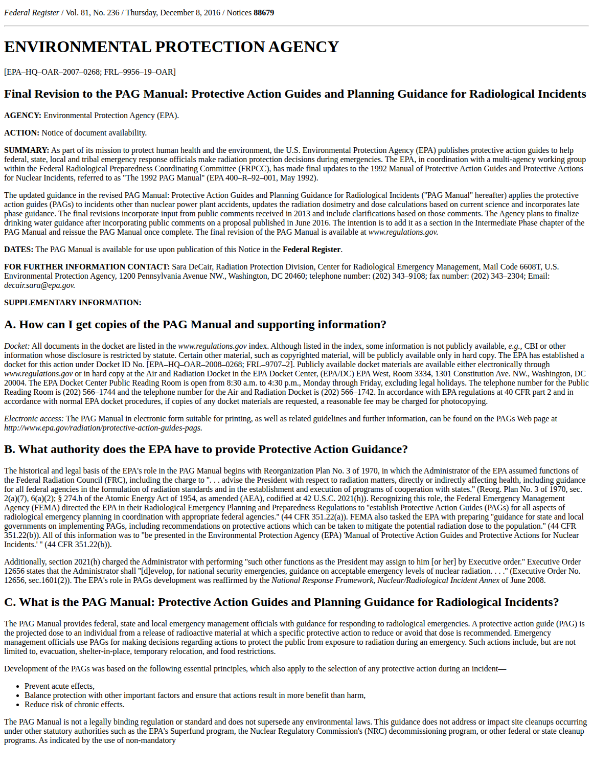Federal Register / Vol. 81, No. 236 / Thursday, December 8, 2016 / Notices 88679
ENVIRONMENTAL PROTECTION AGENCY
[EPA–HQ–OAR–2007–0268; FRL–9956–19–OAR]
Final Revision to the PAG Manual: Protective Action Guides and Planning Guidance for Radiological Incidents
AGENCY: Environmental Protection Agency (EPA).
ACTION: Notice of document availability.
SUMMARY: As part of its mission to protect human health and the environment, the U.S. Environmental Protection Agency (EPA) publishes protective action guides to help federal, state, local and tribal emergency response officials make radiation protection decisions during emergencies. The EPA, in coordination with a multi-agency working group within the Federal Radiological Preparedness Coordinating Committee (FRPCC), has made final updates to the 1992 Manual of Protective Action Guides and Protective Actions for Nuclear Incidents, referred to as ''The 1992 PAG Manual'' (EPA 400–R–92–001, May 1992).
The updated guidance in the revised PAG Manual: Protective Action Guides and Planning Guidance for Radiological Incidents (''PAG Manual'' hereafter) applies the protective action guides (PAGs) to incidents other than nuclear power plant accidents, updates the radiation dosimetry and dose calculations based on current science and incorporates late phase guidance. The final revisions incorporate input from public comments received in 2013 and include clarifications based on those comments. The Agency plans to finalize drinking water guidance after incorporating public comments on a proposal published in June 2016. The intention is to add it as a section in the Intermediate Phase chapter of the PAG Manual and reissue the PAG Manual once complete. The final revision of the PAG Manual is available at www.regulations.gov.
DATES: The PAG Manual is available for use upon publication of this Notice in the Federal Register.
FOR FURTHER INFORMATION CONTACT: Sara DeCair, Radiation Protection Division, Center for Radiological Emergency Management, Mail Code 6608T, U.S. Environmental Protection Agency, 1200 Pennsylvania Avenue NW., Washington, DC 20460; telephone number: (202) 343–9108; fax number: (202) 343–2304; Email: decair.sara@epa.gov.
SUPPLEMENTARY INFORMATION:
A. How can I get copies of the PAG Manual and supporting information?
Docket: All documents in the docket are listed in the www.regulations.gov index. Although listed in the index, some information is not publicly available, e.g., CBI or other information whose disclosure is restricted by statute. Certain other material, such as copyrighted material, will be publicly available only in hard copy. The EPA has established a docket for this action under Docket ID No. [EPA–HQ–OAR–2008–0268; FRL–9707–2]. Publicly available docket materials are available either electronically through www.regulations.gov or in hard copy at the Air and Radiation Docket in the EPA Docket Center, (EPA/DC) EPA West, Room 3334, 1301 Constitution Ave. NW., Washington, DC 20004. The EPA Docket Center Public Reading Room is open from 8:30 a.m. to 4:30 p.m., Monday through Friday, excluding legal holidays. The telephone number for the Public Reading Room is (202) 566–1744 and the telephone number for the Air and Radiation Docket is (202) 566–1742. In accordance with EPA regulations at 40 CFR part 2 and in accordance with normal EPA docket procedures, if copies of any docket materials are requested, a reasonable fee may be charged for photocopying.
Electronic access: The PAG Manual in electronic form suitable for printing, as well as related guidelines and further information, can be found on the PAGs Web page at http://www.epa.gov/radiation/protective-action-guides-pags.
B. What authority does the EPA have to provide Protective Action Guidance?
The historical and legal basis of the EPA's role in the PAG Manual begins with Reorganization Plan No. 3 of 1970, in which the Administrator of the EPA assumed functions of the Federal Radiation Council (FRC), including the charge to ''. . . advise the President with respect to radiation matters, directly or indirectly affecting health, including guidance for all federal agencies in the formulation of radiation standards and in the establishment and execution of programs of cooperation with states.'' (Reorg. Plan No. 3 of 1970, sec. 2(a)(7), 6(a)(2); § 274.h of the Atomic Energy Act of 1954, as amended (AEA), codified at 42 U.S.C. 2021(h)). Recognizing this role, the Federal Emergency Management Agency (FEMA) directed the EPA in their Radiological Emergency Planning and Preparedness Regulations to ''establish Protective Action Guides (PAGs) for all aspects of radiological emergency planning in coordination with appropriate federal agencies.'' (44 CFR 351.22(a)). FEMA also tasked the EPA with preparing ''guidance for state and local governments on implementing PAGs, including recommendations on protective actions which can be taken to mitigate the potential radiation dose to the population.'' (44 CFR 351.22(b)). All of this information was to ''be presented in the Environmental Protection Agency (EPA) 'Manual of Protective Action Guides and Protective Actions for Nuclear Incidents.' '' (44 CFR 351.22(b)).
Additionally, section 2021(h) charged the Administrator with performing ''such other functions as the President may assign to him [or her] by Executive order.'' Executive Order 12656 states that the Administrator shall ''[d]evelop, for national security emergencies, guidance on acceptable emergency levels of nuclear radiation. . . .'' (Executive Order No. 12656, sec.1601(2)). The EPA's role in PAGs development was reaffirmed by the National Response Framework, Nuclear/Radiological Incident Annex of June 2008.
C. What is the PAG Manual: Protective Action Guides and Planning Guidance for Radiological Incidents?
The PAG Manual provides federal, state and local emergency management officials with guidance for responding to radiological emergencies. A protective action guide (PAG) is the projected dose to an individual from a release of radioactive material at which a specific protective action to reduce or avoid that dose is recommended. Emergency management officials use PAGs for making decisions regarding actions to protect the public from exposure to radiation during an emergency. Such actions include, but are not limited to, evacuation, shelter-in-place, temporary relocation, and food restrictions.
Development of the PAGs was based on the following essential principles, which also apply to the selection of any protective action during an incident—
Prevent acute effects,
Balance protection with other important factors and ensure that actions result in more benefit than harm,
Reduce risk of chronic effects.
The PAG Manual is not a legally binding regulation or standard and does not supersede any environmental laws. This guidance does not address or impact site cleanups occurring under other statutory authorities such as the EPA's Superfund program, the Nuclear Regulatory Commission's (NRC) decommissioning program, or other federal or state cleanup programs. As indicated by the use of non-mandatory